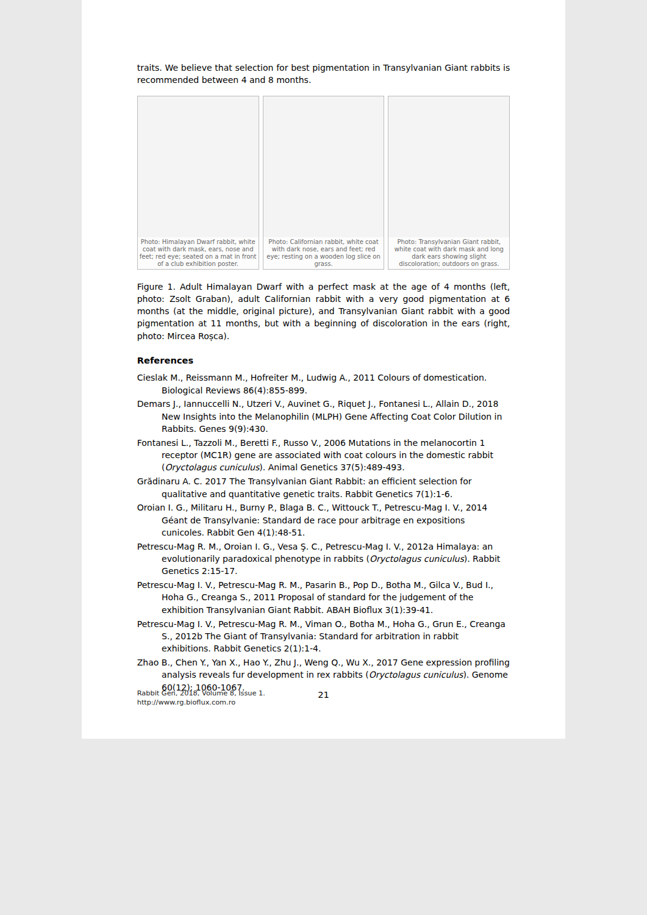traits. We believe that selection for best pigmentation in Transylvanian Giant rabbits is recommended between 4 and 8 months.
Photo: Himalayan Dwarf rabbit, white coat with dark mask, ears, nose and feet; red eye; seated on a mat in front of a club exhibition poster.
Photo: Californian rabbit, white coat with dark nose, ears and feet; red eye; resting on a wooden log slice on grass.
Photo: Transylvanian Giant rabbit, white coat with dark mask and long dark ears showing slight discoloration; outdoors on grass.
Figure 1. Adult Himalayan Dwarf with a perfect mask at the age of 4 months (left, photo: Zsolt Graban), adult Californian rabbit with a very good pigmentation at 6 months (at the middle, original picture), and Transylvanian Giant rabbit with a good pigmentation at 11 months, but with a beginning of discoloration in the ears (right, photo: Mircea Roșca).
References
Cieslak M., Reissmann M., Hofreiter M., Ludwig A., 2011 Colours of domestication. Biological Reviews 86(4):855-899.
Demars J., Iannuccelli N., Utzeri V., Auvinet G., Riquet J., Fontanesi L., Allain D., 2018 New Insights into the Melanophilin (MLPH) Gene Affecting Coat Color Dilution in Rabbits. Genes 9(9):430.
Fontanesi L., Tazzoli M., Beretti F., Russo V., 2006 Mutations in the melanocortin 1 receptor (MC1R) gene are associated with coat colours in the domestic rabbit (Oryctolagus cuniculus). Animal Genetics 37(5):489-493.
Grădinaru A. C. 2017 The Transylvanian Giant Rabbit: an efficient selection for qualitative and quantitative genetic traits. Rabbit Genetics 7(1):1-6.
Oroian I. G., Militaru H., Burny P., Blaga B. C., Wittouck T., Petrescu-Mag I. V., 2014 Géant de Transylvanie: Standard de race pour arbitrage en expositions cunicoles. Rabbit Gen 4(1):48-51.
Petrescu-Mag R. M., Oroian I. G., Vesa Ş. C., Petrescu-Mag I. V., 2012a Himalaya: an evolutionarily paradoxical phenotype in rabbits (Oryctolagus cuniculus). Rabbit Genetics 2:15-17.
Petrescu-Mag I. V., Petrescu-Mag R. M., Pasarin B., Pop D., Botha M., Gilca V., Bud I., Hoha G., Creanga S., 2011 Proposal of standard for the judgement of the exhibition Transylvanian Giant Rabbit. ABAH Bioflux 3(1):39-41.
Petrescu-Mag I. V., Petrescu-Mag R. M., Viman O., Botha M., Hoha G., Grun E., Creanga S., 2012b The Giant of Transylvania: Standard for arbitration in rabbit exhibitions. Rabbit Genetics 2(1):1-4.
Zhao B., Chen Y., Yan X., Hao Y., Zhu J., Weng Q., Wu X., 2017 Gene expression profiling analysis reveals fur development in rex rabbits (Oryctolagus cuniculus). Genome 60(12): 1060-1067.
Rabbit Gen, 2018, Volume 8, Issue 1.
http://www.rg.bioflux.com.ro 21